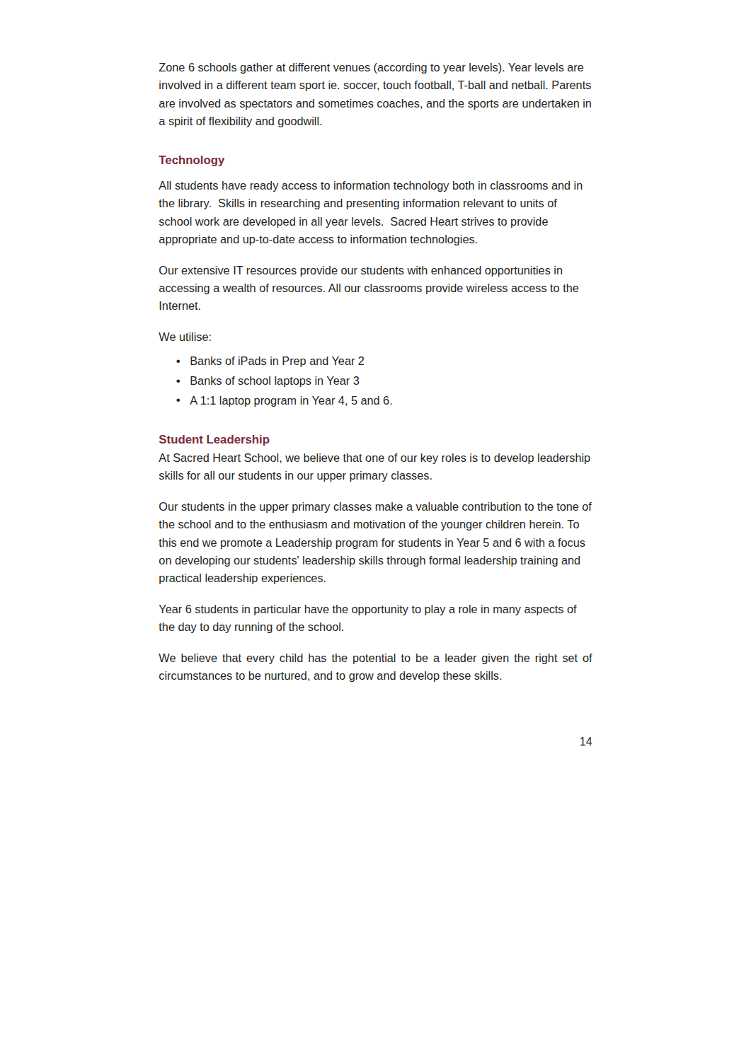Zone 6 schools gather at different venues (according to year levels). Year levels are involved in a different team sport ie. soccer, touch football, T-ball and netball. Parents are involved as spectators and sometimes coaches, and the sports are undertaken in a spirit of flexibility and goodwill.
Technology
All students have ready access to information technology both in classrooms and in the library. Skills in researching and presenting information relevant to units of school work are developed in all year levels. Sacred Heart strives to provide appropriate and up-to-date access to information technologies.
Our extensive IT resources provide our students with enhanced opportunities in accessing a wealth of resources. All our classrooms provide wireless access to the Internet.
We utilise:
Banks of iPads in Prep and Year 2
Banks of school laptops in Year 3
A 1:1 laptop program in Year 4, 5 and 6.
Student Leadership
At Sacred Heart School, we believe that one of our key roles is to develop leadership skills for all our students in our upper primary classes.
Our students in the upper primary classes make a valuable contribution to the tone of the school and to the enthusiasm and motivation of the younger children herein. To this end we promote a Leadership program for students in Year 5 and 6 with a focus on developing our students' leadership skills through formal leadership training and practical leadership experiences.
Year 6 students in particular have the opportunity to play a role in many aspects of the day to day running of the school.
We believe that every child has the potential to be a leader given the right set of circumstances to be nurtured, and to grow and develop these skills.
14